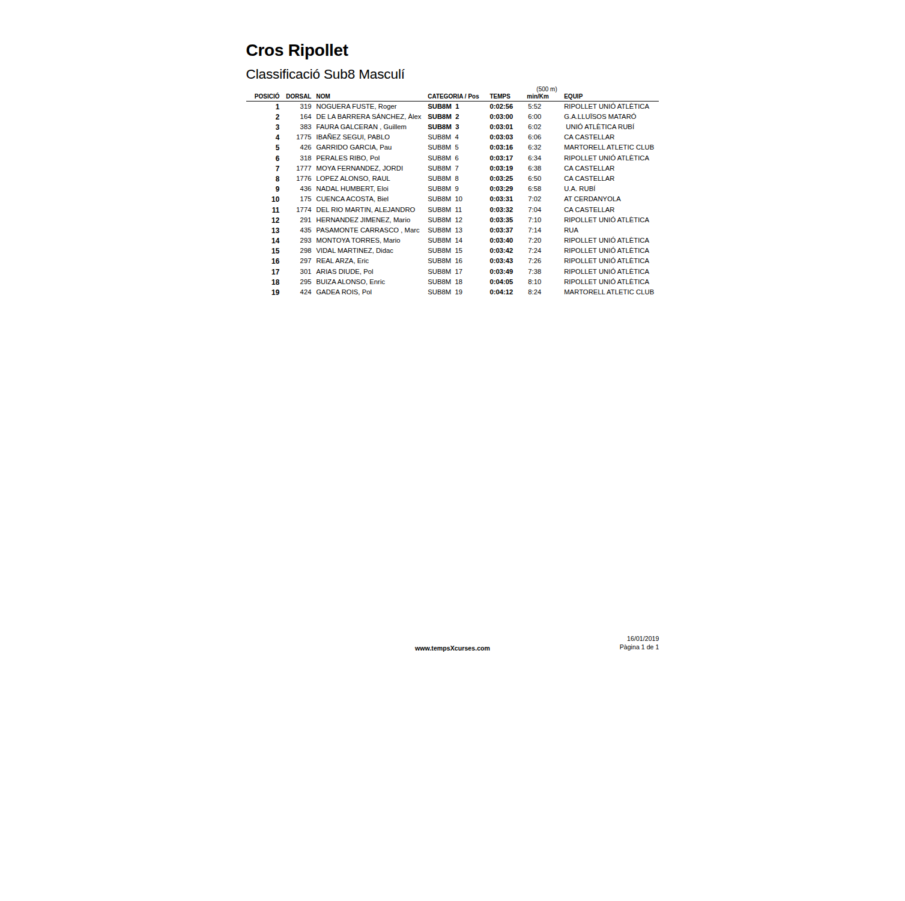Cros Ripollet
Classificació Sub8 Masculí
(500 m)
| POSICIÓ | DORSAL | NOM | CATEGORIA / Pos | TEMPS | min/Km | EQUIP |
| --- | --- | --- | --- | --- | --- | --- |
| 1 | 319 | NOGUERA FUSTE, Roger | SUB8M 1 | 0:02:56 | 5:52 | RIPOLLET UNIÓ ATLÈTICA |
| 2 | 164 | DE LA BARRERA SÁNCHEZ, Àlex | SUB8M 2 | 0:03:00 | 6:00 | G.A.LLUÏSOS MATARÓ |
| 3 | 383 | FAURA GALCERAN , Guillem | SUB8M 3 | 0:03:01 | 6:02 | UNIÓ ATLÈTICA RUBÍ |
| 4 | 1775 | IBAÑEZ SEGUI, PABLO | SUB8M 4 | 0:03:03 | 6:06 | CA CASTELLAR |
| 5 | 426 | GARRIDO GARCIA, Pau | SUB8M 5 | 0:03:16 | 6:32 | MARTORELL ATLETIC CLUB |
| 6 | 318 | PERALES RIBO, Pol | SUB8M 6 | 0:03:17 | 6:34 | RIPOLLET UNIÓ ATLÈTICA |
| 7 | 1777 | MOYA FERNANDEZ, JORDI | SUB8M 7 | 0:03:19 | 6:38 | CA CASTELLAR |
| 8 | 1776 | LOPEZ ALONSO, RAUL | SUB8M 8 | 0:03:25 | 6:50 | CA CASTELLAR |
| 9 | 436 | NADAL HUMBERT, Eloi | SUB8M 9 | 0:03:29 | 6:58 | U.A. RUBÍ |
| 10 | 175 | CUENCA ACOSTA, Biel | SUB8M 10 | 0:03:31 | 7:02 | AT CERDANYOLA |
| 11 | 1774 | DEL RIO MARTIN, ALEJANDRO | SUB8M 11 | 0:03:32 | 7:04 | CA CASTELLAR |
| 12 | 291 | HERNANDEZ JIMENEZ, Mario | SUB8M 12 | 0:03:35 | 7:10 | RIPOLLET UNIÓ ATLÈTICA |
| 13 | 435 | PASAMONTE CARRASCO , Marc | SUB8M 13 | 0:03:37 | 7:14 | RUA |
| 14 | 293 | MONTOYA TORRES, Mario | SUB8M 14 | 0:03:40 | 7:20 | RIPOLLET UNIÓ ATLÈTICA |
| 15 | 298 | VIDAL MARTINEZ, Didac | SUB8M 15 | 0:03:42 | 7:24 | RIPOLLET UNIÓ ATLÈTICA |
| 16 | 297 | REAL ARZA, Eric | SUB8M 16 | 0:03:43 | 7:26 | RIPOLLET UNIÓ ATLÈTICA |
| 17 | 301 | ARIAS DIUDE, Pol | SUB8M 17 | 0:03:49 | 7:38 | RIPOLLET UNIÓ ATLÈTICA |
| 18 | 295 | BUIZA ALONSO, Enric | SUB8M 18 | 0:04:05 | 8:10 | RIPOLLET UNIÓ ATLÈTICA |
| 19 | 424 | GADEA ROIS, Pol | SUB8M 19 | 0:04:12 | 8:24 | MARTORELL ATLETIC CLUB |
www.tempsXcurses.com
16/01/2019
Pàgina 1 de 1